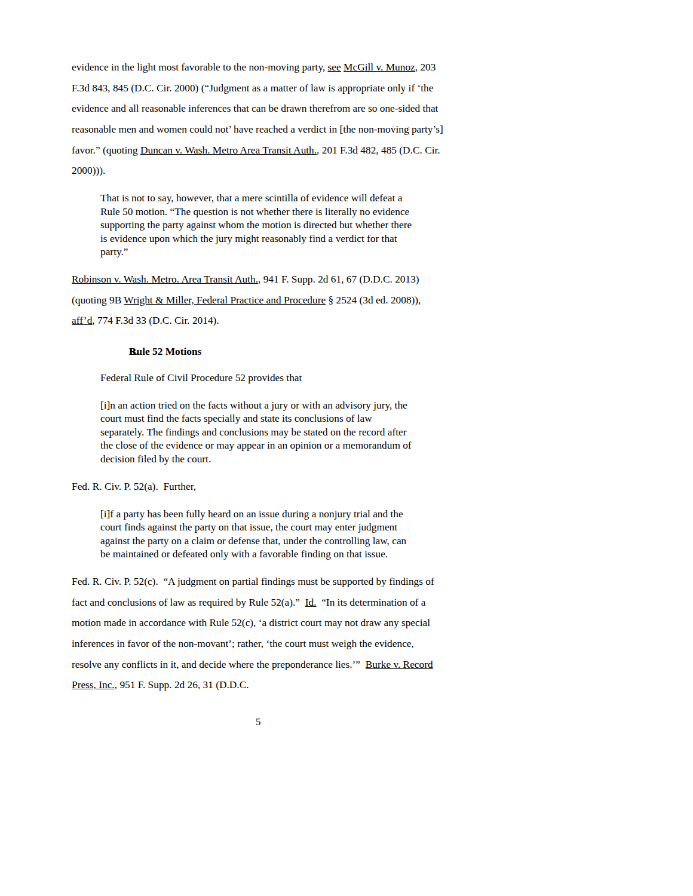evidence in the light most favorable to the non-moving party, see McGill v. Munoz, 203 F.3d 843, 845 (D.C. Cir. 2000) (“Judgment as a matter of law is appropriate only if ‘the evidence and all reasonable inferences that can be drawn therefrom are so one-sided that reasonable men and women could not’ have reached a verdict in [the non-moving party’s] favor.” (quoting Duncan v. Wash. Metro Area Transit Auth., 201 F.3d 482, 485 (D.C. Cir. 2000))).
That is not to say, however, that a mere scintilla of evidence will defeat a Rule 50 motion. “The question is not whether there is literally no evidence supporting the party against whom the motion is directed but whether there is evidence upon which the jury might reasonably find a verdict for that party.”
Robinson v. Wash. Metro. Area Transit Auth., 941 F. Supp. 2d 61, 67 (D.D.C. 2013) (quoting 9B Wright & Miller, Federal Practice and Procedure § 2524 (3d ed. 2008)), aff’d, 774 F.3d 33 (D.C. Cir. 2014).
B. Rule 52 Motions
Federal Rule of Civil Procedure 52 provides that
[i]n an action tried on the facts without a jury or with an advisory jury, the court must find the facts specially and state its conclusions of law separately. The findings and conclusions may be stated on the record after the close of the evidence or may appear in an opinion or a memorandum of decision filed by the court.
Fed. R. Civ. P. 52(a). Further,
[i]f a party has been fully heard on an issue during a nonjury trial and the court finds against the party on that issue, the court may enter judgment against the party on a claim or defense that, under the controlling law, can be maintained or defeated only with a favorable finding on that issue.
Fed. R. Civ. P. 52(c). “A judgment on partial findings must be supported by findings of fact and conclusions of law as required by Rule 52(a).” Id. “In its determination of a motion made in accordance with Rule 52(c), ‘a district court may not draw any special inferences in favor of the non-movant’; rather, ‘the court must weigh the evidence, resolve any conflicts in it, and decide where the preponderance lies.’” Burke v. Record Press, Inc., 951 F. Supp. 2d 26, 31 (D.D.C.
5